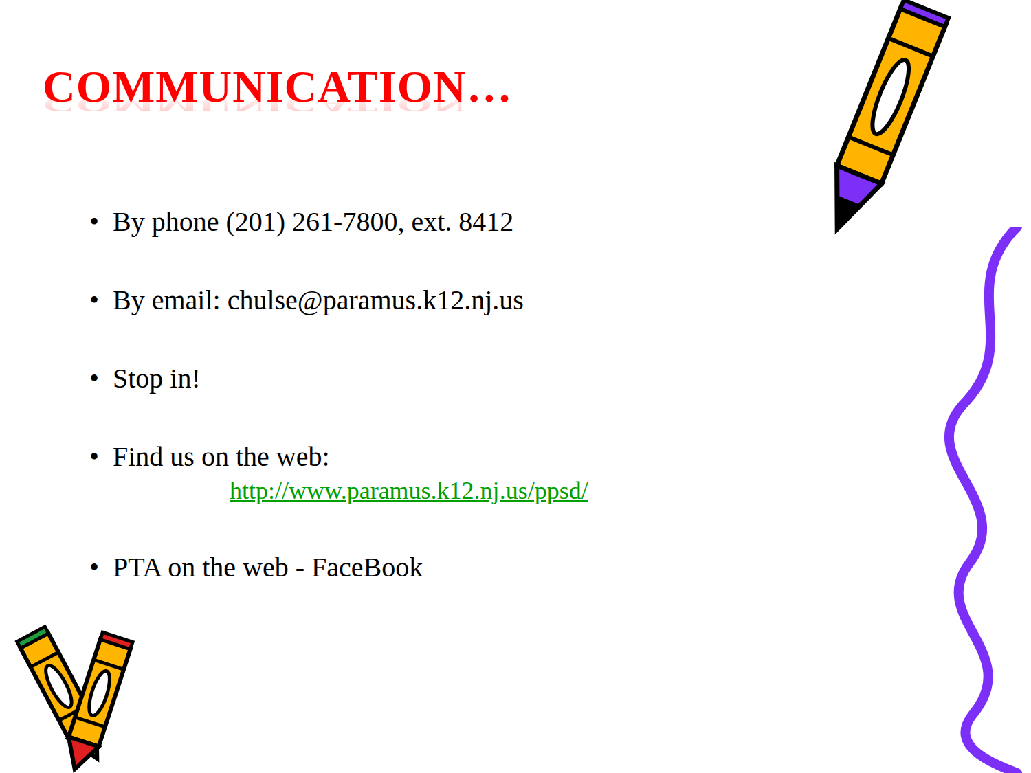Communication…
Communication…
By phone (201) 261-7800, ext. 8412
By email: chulse@paramus.k12.nj.us
Stop in!
Find us on the web: http://www.paramus.k12.nj.us/ppsd/
PTA on the web - FaceBook